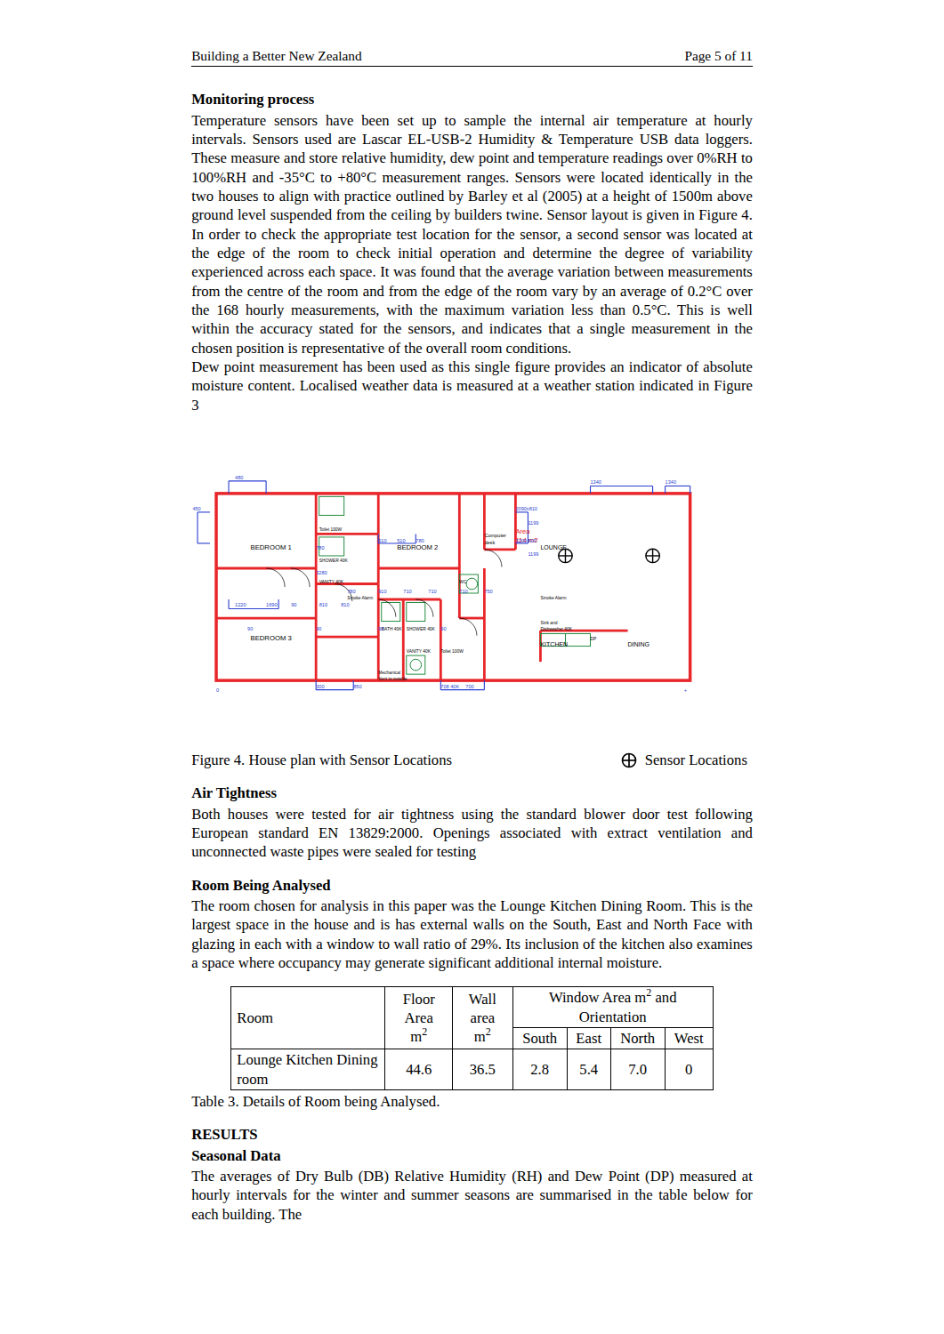Building a Better New Zealand
Page 5 of 11
Monitoring process
Temperature sensors have been set up to sample the internal air temperature at hourly intervals. Sensors used are Lascar EL-USB-2 Humidity & Temperature USB data loggers. These measure and store relative humidity, dew point and temperature readings over 0%RH to 100%RH and -35°C to +80°C measurement ranges. Sensors were located identically in the two houses to align with practice outlined by Barley et al (2005) at a height of 1500m above ground level suspended from the ceiling by builders twine. Sensor layout is given in Figure 4. In order to check the appropriate test location for the sensor, a second sensor was located at the edge of the room to check initial operation and determine the degree of variability experienced across each space. It was found that the average variation between measurements from the centre of the room and from the edge of the room vary by an average of 0.2°C over the 168 hourly measurements, with the maximum variation less than 0.5°C. This is well within the accuracy stated for the sensors, and indicates that a single measurement in the chosen position is representative of the overall room conditions.
Dew point measurement has been used as this single figure provides an indicator of absolute moisture content. Localised weather data is measured at a weather station indicated in Figure 3
BEDROOM 1 BEDROOM 2 BEDROOM 3 Toilet 100W SHOWER 40K VANITY 40K BATH 40K SHOWER 40K VANITY 40K Toilet 100W Mechanical Vent to outside Smoke Alarm Smoke Alarm Computer desk LOUNGE KITCHEN DINING Sink and Dishwasher 40K DP WC Area 114 m2 480 450 1220 1690 90 810 810 510 510 780 780 3280 780 910 710 710 710 750 2090x810 1200 1199 600 1199 1340 1340 300 850 708 40K 700 0 + 90 90 90 90
Figure 4. House plan with Sensor Locations
Sensor Locations
Air Tightness
Both houses were tested for air tightness using the standard blower door test following European standard EN 13829:2000. Openings associated with extract ventilation and unconnected waste pipes were sealed for testing
Room Being Analysed
The room chosen for analysis in this paper was the Lounge Kitchen Dining Room. This is the largest space in the house and is has external walls on the South, East and North Face with glazing in each with a window to wall ratio of 29%. Its inclusion of the kitchen also examines a space where occupancy may generate significant additional internal moisture.
| Room | Floor Area m 2 | Wall area m 2 | Window Area m 2 and Orientation |
| South | East | North | West |
| Lounge Kitchen Dining room | 44.6 | 36.5 | 2.8 | 5.4 | 7.0 | 0 |
Table 3. Details of Room being Analysed.
RESULTS
Seasonal Data
The averages of Dry Bulb (DB) Relative Humidity (RH) and Dew Point (DP) measured at hourly intervals for the winter and summer seasons are summarised in the table below for each building. The